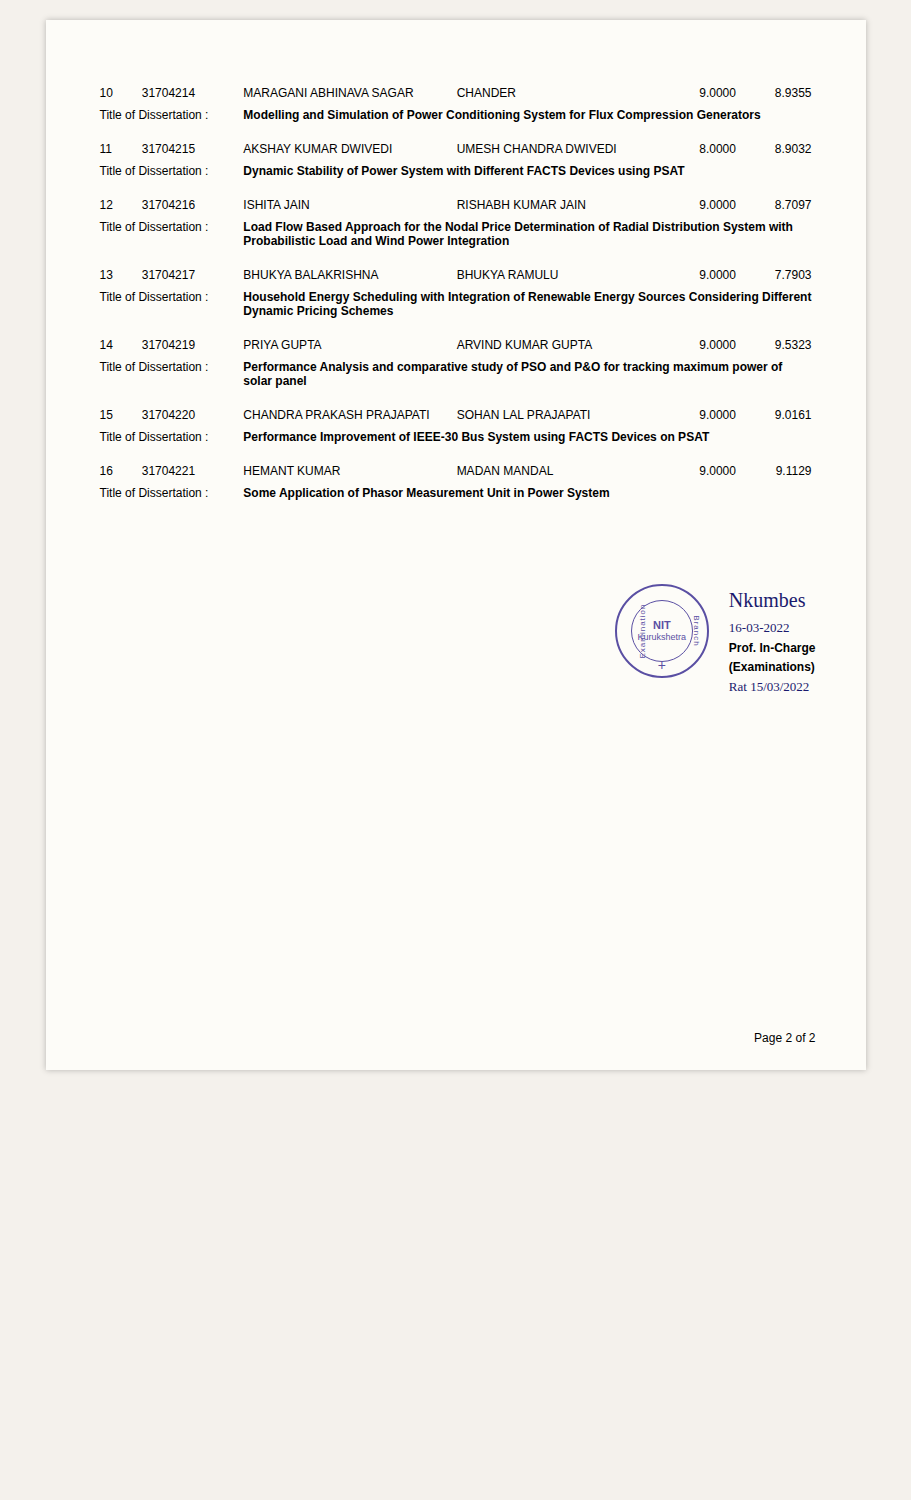| 10 | 31704214 | MARAGANI ABHINAVA SAGAR | CHANDER | 9.0000 | 8.9355 |
| Title of Dissertation : | Modelling and Simulation of Power Conditioning System for Flux Compression Generators |
| 11 | 31704215 | AKSHAY KUMAR DWIVEDI | UMESH CHANDRA DWIVEDI | 8.0000 | 8.9032 |
| Title of Dissertation : | Dynamic Stability of Power System with Different FACTS Devices using PSAT |
| 12 | 31704216 | ISHITA JAIN | RISHABH KUMAR JAIN | 9.0000 | 8.7097 |
| Title of Dissertation : | Load Flow Based Approach for the Nodal Price Determination of Radial Distribution System with Probabilistic Load and Wind Power Integration |
| 13 | 31704217 | BHUKYA BALAKRISHNA | BHUKYA RAMULU | 9.0000 | 7.7903 |
| Title of Dissertation : | Household Energy Scheduling with Integration of Renewable Energy Sources Considering Different Dynamic Pricing Schemes |
| 14 | 31704219 | PRIYA GUPTA | ARVIND KUMAR GUPTA | 9.0000 | 9.5323 |
| Title of Dissertation : | Performance Analysis and comparative study of PSO and P&O for tracking maximum power of solar panel |
| 15 | 31704220 | CHANDRA PRAKASH PRAJAPATI | SOHAN LAL PRAJAPATI | 9.0000 | 9.0161 |
| Title of Dissertation : | Performance Improvement of IEEE-30 Bus System using FACTS Devices on PSAT |
| 16 | 31704221 | HEMANT KUMAR | MADAN MANDAL | 9.0000 | 9.1129 |
| Title of Dissertation : | Some Application of Phasor Measurement Unit in Power System |
Examination Branch
NIT Kurukshetra
+
Nkumbes 16-03-2022
Prof. In-Charge
(Examinations)
Rat 15/03/2022
Page 2 of 2